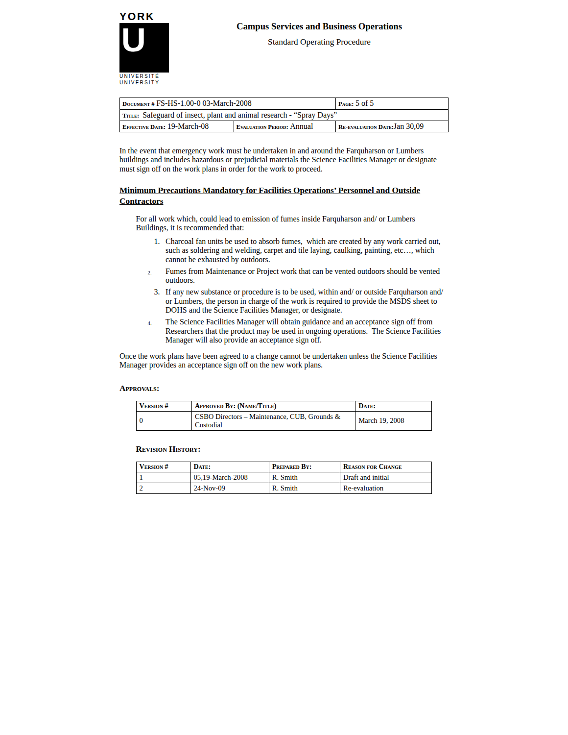YORK
U
UNIVERSITÉ
UNIVERSITY
Campus Services and Business Operations
Standard Operating Procedure
| Document # FS-HS-1.00-0 03-March-2008 | Page: 5 of 5 |
| Title: Safeguard of insect, plant and animal research - “Spray Days” |
| Effective Date: 19-March-08 | Evaluation Period: Annual | Re-evaluation Date: Jan 30,09 |
In the event that emergency work must be undertaken in and around the Farquharson or Lumbers buildings and includes hazardous or prejudicial materials the Science Facilities Manager or designate must sign off on the work plans in order for the work to proceed.
Minimum Precautions Mandatory for Facilities Operations’ Personnel and Outside Contractors
For all work which, could lead to emission of fumes inside Farquharson and/ or Lumbers Buildings, it is recommended that:
Charcoal fan units be used to absorb fumes, which are created by any work carried out, such as soldering and welding, carpet and tile laying, caulking, painting, etc…, which cannot be exhausted by outdoors.
Fumes from Maintenance or Project work that can be vented outdoors should be vented outdoors.
If any new substance or procedure is to be used, within and/ or outside Farquharson and/ or Lumbers, the person in charge of the work is required to provide the MSDS sheet to DOHS and the Science Facilities Manager, or designate.
The Science Facilities Manager will obtain guidance and an acceptance sign off from Researchers that the product may be used in ongoing operations. The Science Facilities Manager will also provide an acceptance sign off.
Once the work plans have been agreed to a change cannot be undertaken unless the Science Facilities Manager provides an acceptance sign off on the new work plans.
Approvals:
| Version # | Approved By: (Name/Title) | Date: |
| --- | --- | --- |
| 0 | CSBO Directors – Maintenance, CUB, Grounds & Custodial | March 19, 2008 |
Revision History:
| Version # | Date: | Prepared By: | Reason for Change |
| --- | --- | --- | --- |
| 1 | 05,19-March-2008 | R. Smith | Draft and initial |
| 2 | 24-Nov-09 | R. Smith | Re-evaluation |